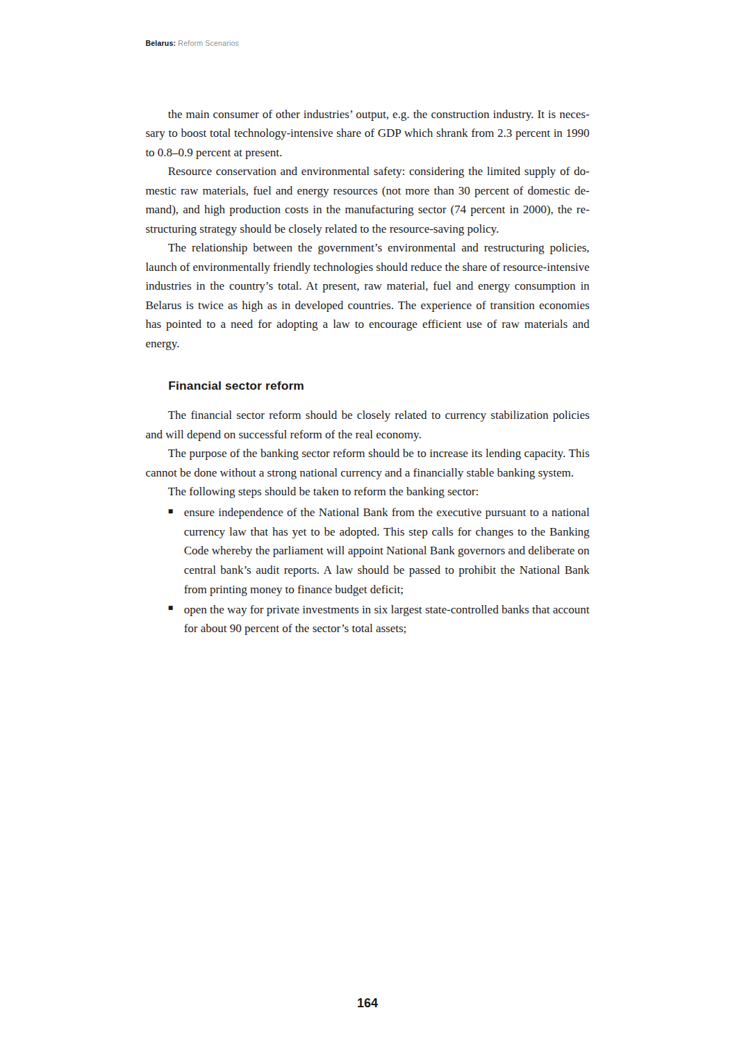Belarus: Reform Scenarios
the main consumer of other industries’ output, e.g. the construction industry. It is necessary to boost total technology-intensive share of GDP which shrank from 2.3 percent in 1990 to 0.8–0.9 percent at present.
Resource conservation and environmental safety: considering the limited supply of domestic raw materials, fuel and energy resources (not more than 30 percent of domestic demand), and high production costs in the manufacturing sector (74 percent in 2000), the restructuring strategy should be closely related to the resource-saving policy.
The relationship between the government’s environmental and restructuring policies, launch of environmentally friendly technologies should reduce the share of resource-intensive industries in the country’s total. At present, raw material, fuel and energy consumption in Belarus is twice as high as in developed countries. The experience of transition economies has pointed to a need for adopting a law to encourage efficient use of raw materials and energy.
Financial sector reform
The financial sector reform should be closely related to currency stabilization policies and will depend on successful reform of the real economy.
The purpose of the banking sector reform should be to increase its lending capacity. This cannot be done without a strong national currency and a financially stable banking system.
The following steps should be taken to reform the banking sector:
ensure independence of the National Bank from the executive pursuant to a national currency law that has yet to be adopted. This step calls for changes to the Banking Code whereby the parliament will appoint National Bank governors and deliberate on central bank’s audit reports. A law should be passed to prohibit the National Bank from printing money to finance budget deficit;
open the way for private investments in six largest state-controlled banks that account for about 90 percent of the sector’s total assets;
164